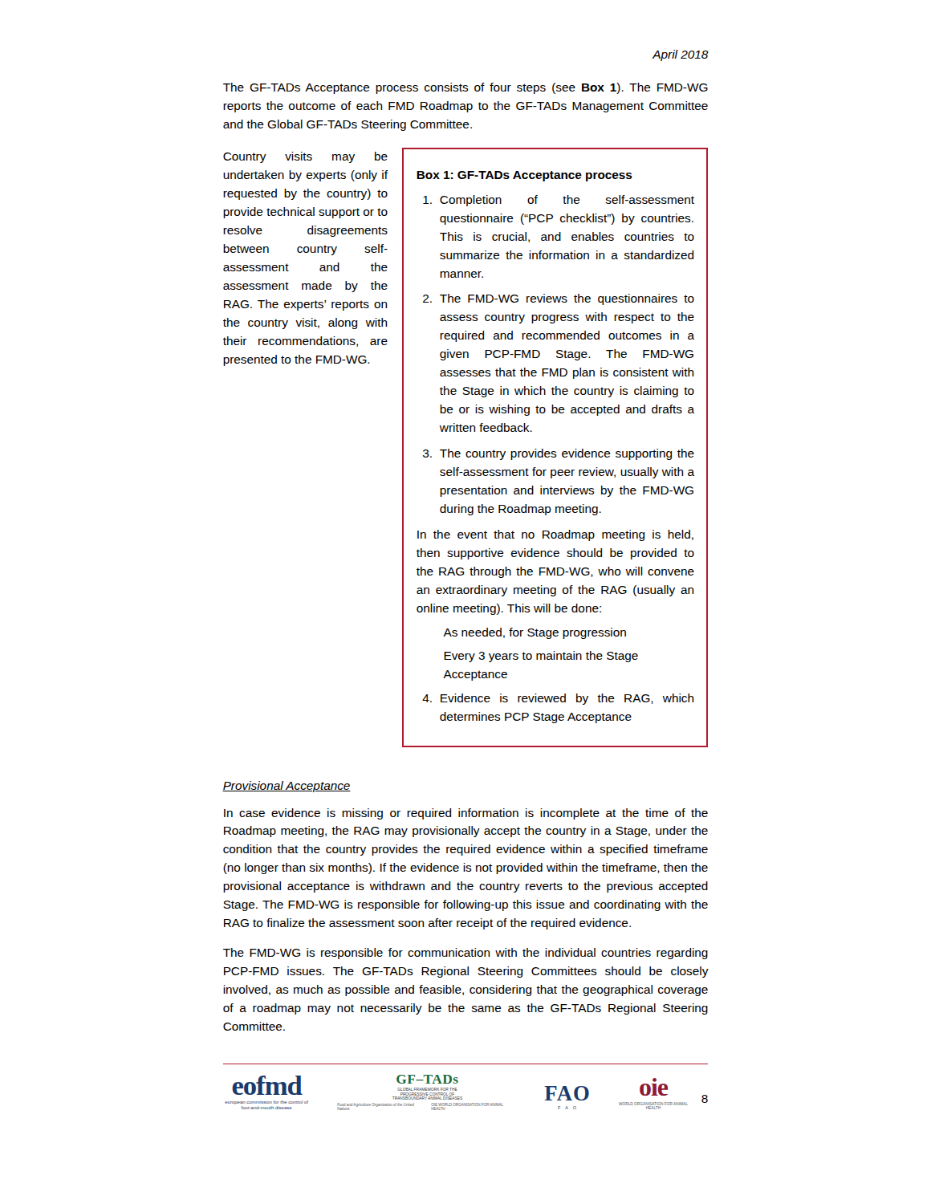April 2018
The GF-TADs Acceptance process consists of four steps (see Box 1). The FMD-WG reports the outcome of each FMD Roadmap to the GF-TADs Management Committee and the Global GF-TADs Steering Committee.
Box 1: GF-TADs Acceptance process
Completion of the self-assessment questionnaire (“PCP checklist”) by countries. This is crucial, and enables countries to summarize the information in a standardized manner.
The FMD-WG reviews the questionnaires to assess country progress with respect to the required and recommended outcomes in a given PCP-FMD Stage. The FMD-WG assesses that the FMD plan is consistent with the Stage in which the country is claiming to be or is wishing to be accepted and drafts a written feedback.
The country provides evidence supporting the self-assessment for peer review, usually with a presentation and interviews by the FMD-WG during the Roadmap meeting.
In the event that no Roadmap meeting is held, then supportive evidence should be provided to the RAG through the FMD-WG, who will convene an extraordinary meeting of the RAG (usually an online meeting). This will be done:
As needed, for Stage progression
Every 3 years to maintain the Stage Acceptance
Evidence is reviewed by the RAG, which determines PCP Stage Acceptance
Country visits may be undertaken by experts (only if requested by the country) to provide technical support or to resolve disagreements between country self-assessment and the assessment made by the RAG. The experts’ reports on the country visit, along with their recommendations, are presented to the FMD-WG.
Provisional Acceptance
In case evidence is missing or required information is incomplete at the time of the Roadmap meeting, the RAG may provisionally accept the country in a Stage, under the condition that the country provides the required evidence within a specified timeframe (no longer than six months). If the evidence is not provided within the timeframe, then the provisional acceptance is withdrawn and the country reverts to the previous accepted Stage. The FMD-WG is responsible for following-up this issue and coordinating with the RAG to finalize the assessment soon after receipt of the required evidence.
The FMD-WG is responsible for communication with the individual countries regarding PCP-FMD issues. The GF-TADs Regional Steering Committees should be closely involved, as much as possible and feasible, considering that the geographical coverage of a roadmap may not necessarily be the same as the GF-TADs Regional Steering Committee.
eofmd
european commission for the control of foot-and-mouth disease
GF–TADs
GLOBAL FRAMEWORK FOR THE PROGRESSIVE CONTROL OF TRANSBOUNDARY ANIMAL DISEASES
Food and Agriculture Organization of the United Nations OIE WORLD ORGANISATION FOR ANIMAL HEALTH
FAO
F A O
oie
WORLD ORGANISATION FOR ANIMAL HEALTH
8